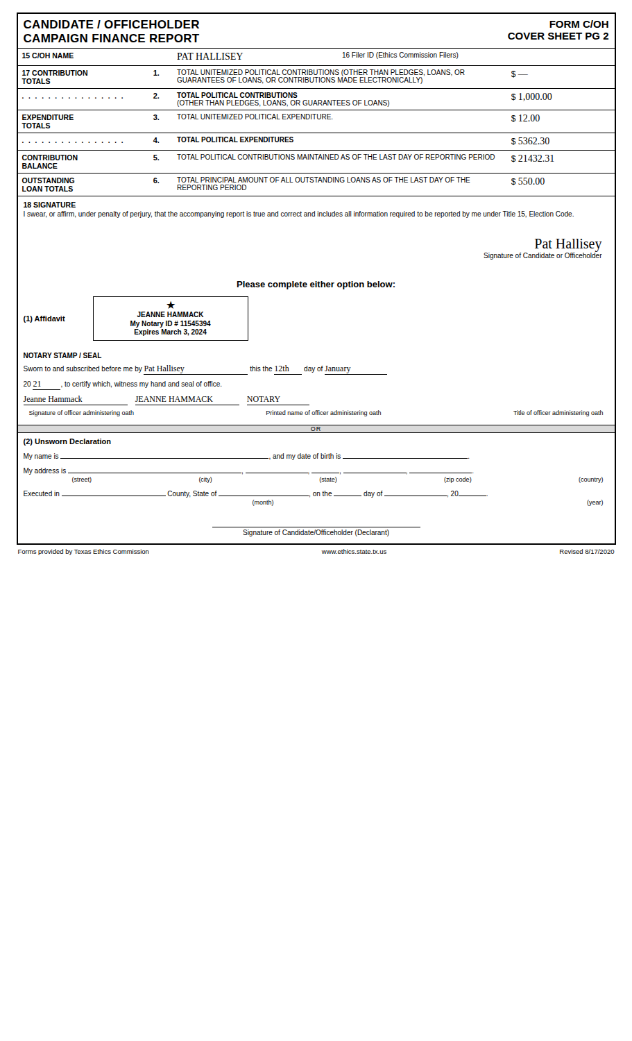CANDIDATE / OFFICEHOLDER
CAMPAIGN FINANCE REPORT
FORM C/OH
COVER SHEET PG 2
| 15 C/OH NAME | PAT HALLISEY | 16 Filer ID (Ethics Commission Filers) |
| 17 CONTRIBUTION TOTALS | 1. | TOTAL UNITEMIZED POLITICAL CONTRIBUTIONS (OTHER THAN PLEDGES, LOANS, OR GUARANTEES OF LOANS, OR CONTRIBUTIONS MADE ELECTRONICALLY) | $ — |
| . . . . . . . . . . . . . . . . | 2. | TOTAL POLITICAL CONTRIBUTIONS (OTHER THAN PLEDGES, LOANS, OR GUARANTEES OF LOANS) | $ 1,000.00 |
| EXPENDITURE TOTALS | 3. | TOTAL UNITEMIZED POLITICAL EXPENDITURE. | $ 12.00 |
| . . . . . . . . . . . . . . . . | 4. | TOTAL POLITICAL EXPENDITURES | $ 5362.30 |
| CONTRIBUTION BALANCE | 5. | TOTAL POLITICAL CONTRIBUTIONS MAINTAINED AS OF THE LAST DAY OF REPORTING PERIOD | $ 21432.31 |
| OUTSTANDING LOAN TOTALS | 6. | TOTAL PRINCIPAL AMOUNT OF ALL OUTSTANDING LOANS AS OF THE LAST DAY OF THE REPORTING PERIOD | $ 550.00 |
18 SIGNATURE
I swear, or affirm, under penalty of perjury, that the accompanying report is true and correct and includes all information required to be reported by me under Title 15, Election Code.
Pat Hallisey
Signature of Candidate or Officeholder
Please complete either option below:
(1) Affidavit
★
JEANNE HAMMACK
My Notary ID # 11545394
Expires March 3, 2024
NOTARY STAMP / SEAL
Sworn to and subscribed before me by Pat Hallisey this the 12th day of January
20 21, to certify which, witness my hand and seal of office.
Jeanne Hammack JEANNE HAMMACK NOTARY
Signature of officer administering oath Printed name of officer administering oath Title of officer administering oath
OR
(2) Unsworn Declaration
My name is , and my date of birth is .
My address is , , , , .
(street) (city) (state) (zip code) (country)
Executed in County, State of , on the day of , 20 .
(month) (year)
Signature of Candidate/Officeholder (Declarant)
Forms provided by Texas Ethics Commission www.ethics.state.tx.us Revised 8/17/2020